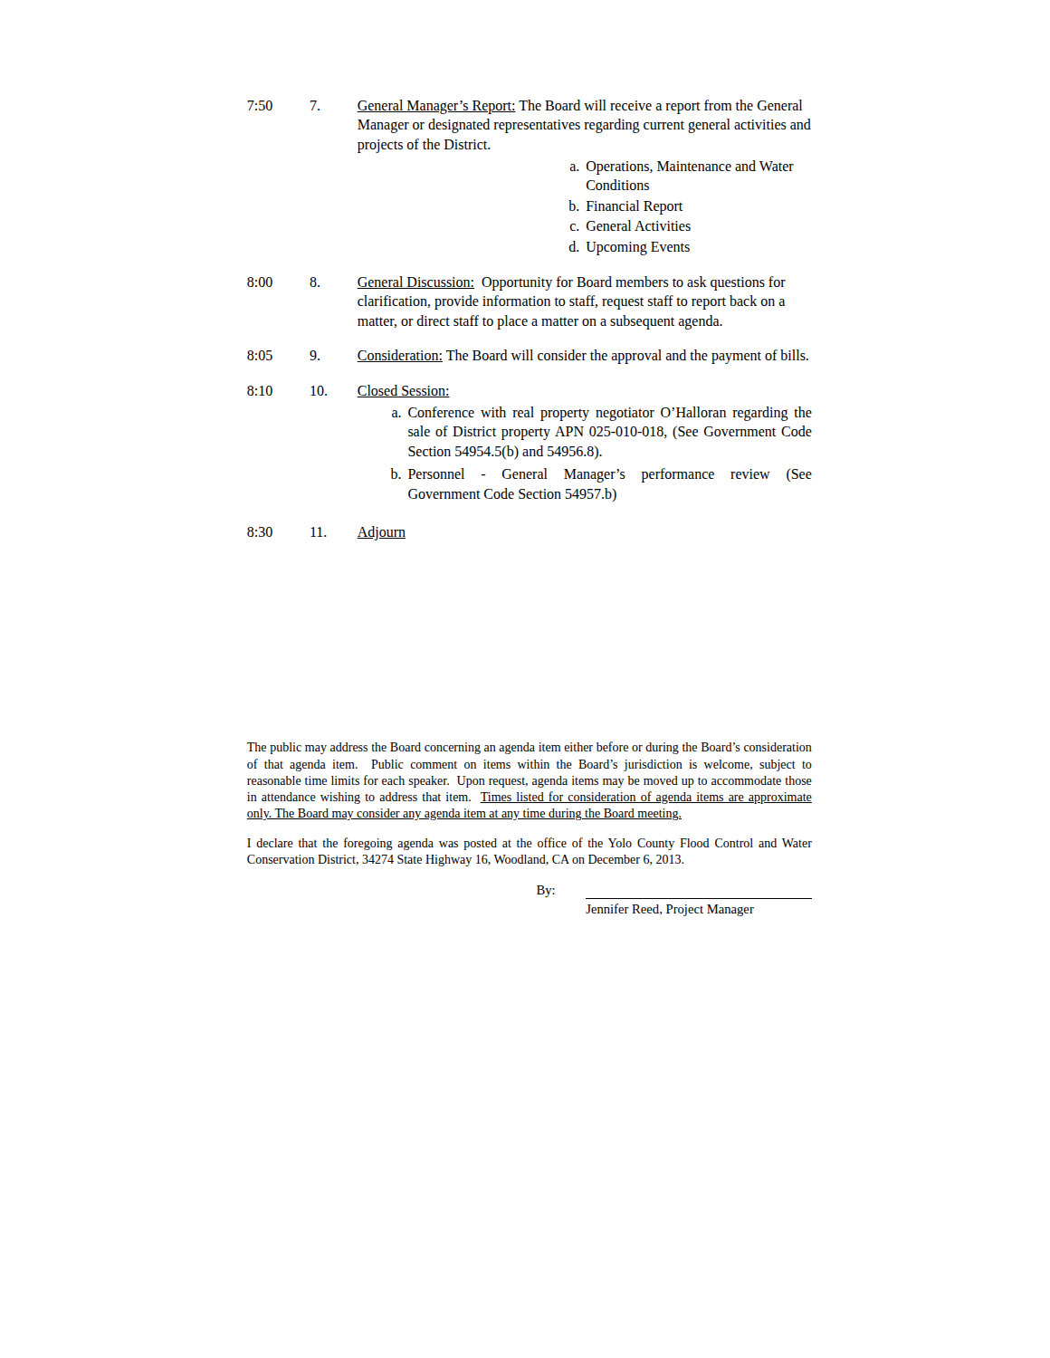| 7:50 | 7. | General Manager’s Report: The Board will receive a report from the General Manager or designated representatives regarding current general activities and projects of the District. Operations, Maintenance and Water Conditions Financial Report General Activities Upcoming Events |
| 8:00 | 8. | General Discussion: Opportunity for Board members to ask questions for clarification, provide information to staff, request staff to report back on a matter, or direct staff to place a matter on a subsequent agenda. |
| 8:05 | 9. | Consideration: The Board will consider the approval and the payment of bills. |
| 8:10 | 10. | Closed Session: Conference with real property negotiator O’Halloran regarding the sale of District property APN 025-010-018, (See Government Code Section 54954.5(b) and 54956.8). Personnel - General Manager’s performance review (See Government Code Section 54957.b) |
| 8:30 | 11. | Adjourn |
The public may address the Board concerning an agenda item either before or during the Board’s consideration of that agenda item. Public comment on items within the Board’s jurisdiction is welcome, subject to reasonable time limits for each speaker. Upon request, agenda items may be moved up to accommodate those in attendance wishing to address that item. Times listed for consideration of agenda items are approximate only. The Board may consider any agenda item at any time during the Board meeting.
I declare that the foregoing agenda was posted at the office of the Yolo County Flood Control and Water Conservation District, 34274 State Highway 16, Woodland, CA on December 6, 2013.
By:
Jennifer Reed, Project Manager